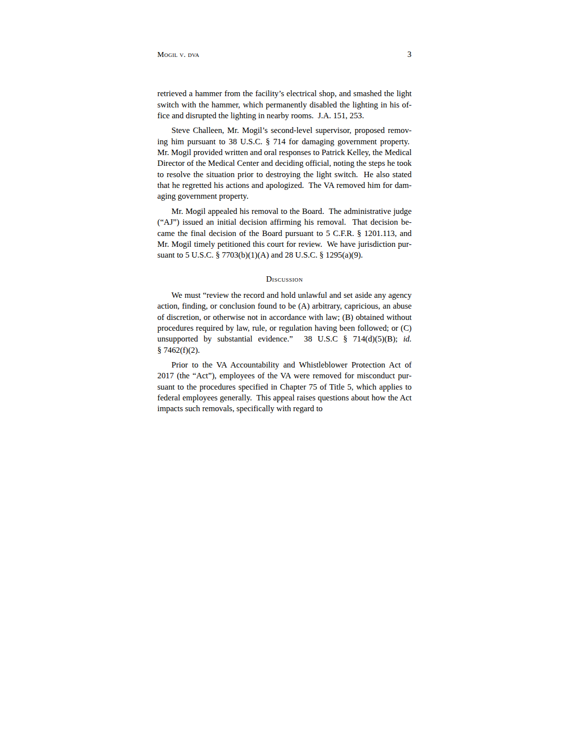MOGIL v. DVA 3
retrieved a hammer from the facility’s electrical shop, and smashed the light switch with the hammer, which permanently disabled the lighting in his office and disrupted the lighting in nearby rooms. J.A. 151, 253.
Steve Challeen, Mr. Mogil’s second-level supervisor, proposed removing him pursuant to 38 U.S.C. § 714 for damaging government property. Mr. Mogil provided written and oral responses to Patrick Kelley, the Medical Director of the Medical Center and deciding official, noting the steps he took to resolve the situation prior to destroying the light switch. He also stated that he regretted his actions and apologized. The VA removed him for damaging government property.
Mr. Mogil appealed his removal to the Board. The administrative judge (“AJ”) issued an initial decision affirming his removal. That decision became the final decision of the Board pursuant to 5 C.F.R. § 1201.113, and Mr. Mogil timely petitioned this court for review. We have jurisdiction pursuant to 5 U.S.C. § 7703(b)(1)(A) and 28 U.S.C. § 1295(a)(9).
Discussion
We must “review the record and hold unlawful and set aside any agency action, finding, or conclusion found to be (A) arbitrary, capricious, an abuse of discretion, or otherwise not in accordance with law; (B) obtained without procedures required by law, rule, or regulation having been followed; or (C) unsupported by substantial evidence.” 38 U.S.C § 714(d)(5)(B); id. § 7462(f)(2).
Prior to the VA Accountability and Whistleblower Protection Act of 2017 (the “Act”), employees of the VA were removed for misconduct pursuant to the procedures specified in Chapter 75 of Title 5, which applies to federal employees generally. This appeal raises questions about how the Act impacts such removals, specifically with regard to